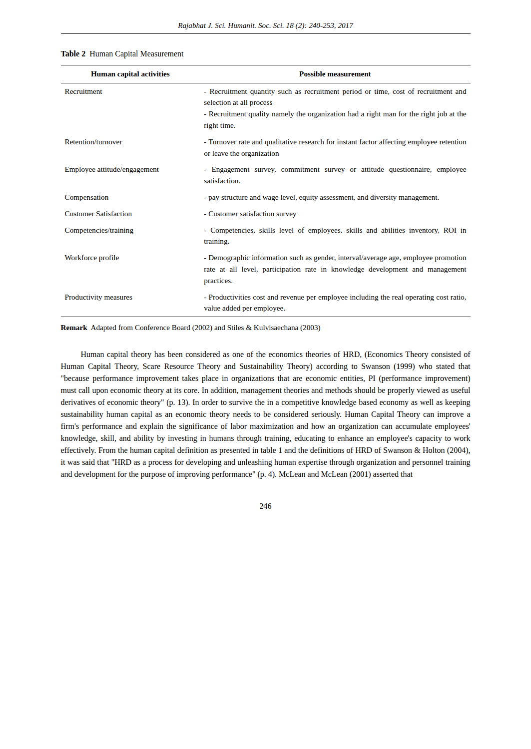Rajabhat J. Sci. Humanit. Soc. Sci. 18 (2): 240-253, 2017
Table 2 Human Capital Measurement
| Human capital activities | Possible measurement |
| --- | --- |
| Recruitment | - Recruitment quantity such as recruitment period or time, cost of recruitment and selection at all process - Recruitment quality namely the organization had a right man for the right job at the right time. |
| Retention/turnover | - Turnover rate and qualitative research for instant factor affecting employee retention or leave the organization |
| Employee attitude/engagement | - Engagement survey, commitment survey or attitude questionnaire, employee satisfaction. |
| Compensation | - pay structure and wage level, equity assessment, and diversity management. |
| Customer Satisfaction | - Customer satisfaction survey |
| Competencies/training | - Competencies, skills level of employees, skills and abilities inventory, ROI in training. |
| Workforce profile | - Demographic information such as gender, interval/average age, employee promotion rate at all level, participation rate in knowledge development and management practices. |
| Productivity measures | - Productivities cost and revenue per employee including the real operating cost ratio, value added per employee. |
Remark Adapted from Conference Board (2002) and Stiles & Kulvisaechana (2003)
Human capital theory has been considered as one of the economics theories of HRD, (Economics Theory consisted of Human Capital Theory, Scare Resource Theory and Sustainability Theory) according to Swanson (1999) who stated that "because performance improvement takes place in organizations that are economic entities, PI (performance improvement) must call upon economic theory at its core. In addition, management theories and methods should be properly viewed as useful derivatives of economic theory" (p. 13). In order to survive the in a competitive knowledge based economy as well as keeping sustainability human capital as an economic theory needs to be considered seriously. Human Capital Theory can improve a firm's performance and explain the significance of labor maximization and how an organization can accumulate employees' knowledge, skill, and ability by investing in humans through training, educating to enhance an employee's capacity to work effectively. From the human capital definition as presented in table 1 and the definitions of HRD of Swanson & Holton (2004), it was said that "HRD as a process for developing and unleashing human expertise through organization and personnel training and development for the purpose of improving performance" (p. 4). McLean and McLean (2001) asserted that
246